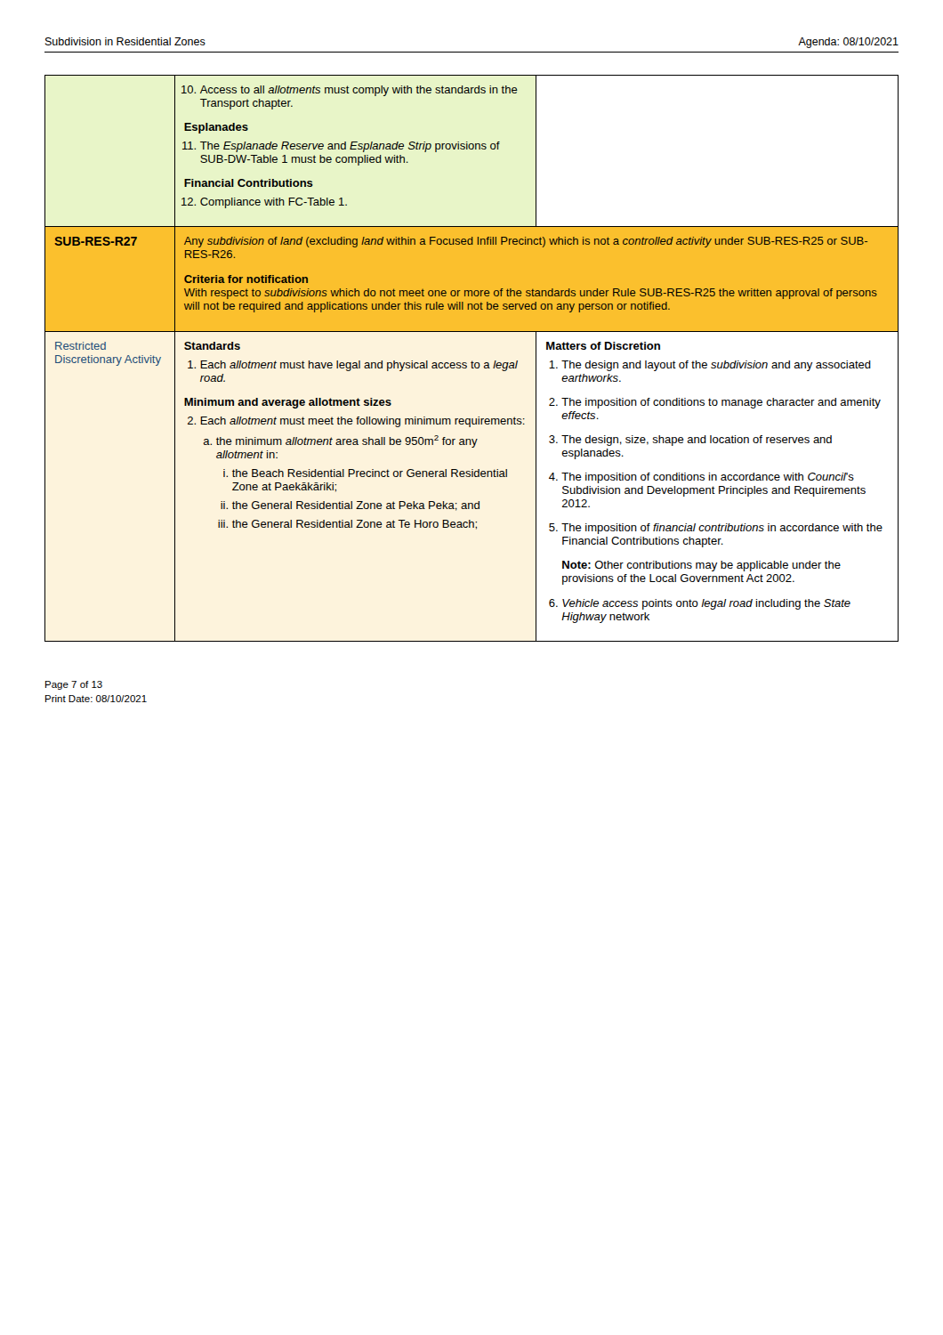Subdivision in Residential Zones
Agenda: 08/10/2021
| | Access to all allotments must comply with the standards in the Transport chapter. Esplanades The Esplanade Reserve and Esplanade Strip provisions of SUB-DW-Table 1 must be complied with. Financial Contributions Compliance with FC-Table 1. | |
| SUB-RES-R27 | Any subdivision of land (excluding land within a Focused Infill Precinct) which is not a controlled activity under SUB-RES-R25 or SUB-RES-R26. Criteria for notification With respect to subdivisions which do not meet one or more of the standards under Rule SUB-RES-R25 the written approval of persons will not be required and applications under this rule will not be served on any person or notified. |
| Restricted Discretionary Activity | Standards Each allotment must have legal and physical access to a legal road. Minimum and average allotment sizes Each allotment must meet the following minimum requirements: the minimum allotment area shall be 950m 2 for any allotment in: the Beach Residential Precinct or General Residential Zone at Paekākāriki; the General Residential Zone at Peka Peka; and the General Residential Zone at Te Horo Beach; | Matters of Discretion The design and layout of the subdivision and any associated earthworks . The imposition of conditions to manage character and amenity effects . The design, size, shape and location of reserves and esplanades. The imposition of conditions in accordance with Council 's Subdivision and Development Principles and Requirements 2012. The imposition of financial contributions in accordance with the Financial Contributions chapter. Note: Other contributions may be applicable under the provisions of the Local Government Act 2002. Vehicle access points onto legal road including the State Highway network |
Page 7 of 13
Print Date: 08/10/2021